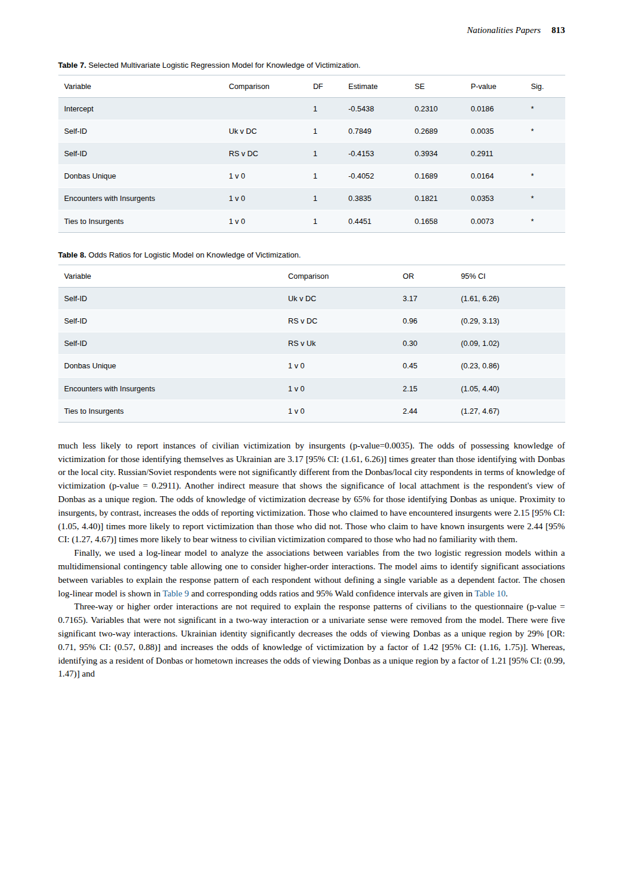Nationalities Papers 813
Table 7. Selected Multivariate Logistic Regression Model for Knowledge of Victimization.
| Variable | Comparison | DF | Estimate | SE | P-value | Sig. |
| --- | --- | --- | --- | --- | --- | --- |
| Intercept | | 1 | -0.5438 | 0.2310 | 0.0186 | * |
| Self-ID | Uk v DC | 1 | 0.7849 | 0.2689 | 0.0035 | * |
| Self-ID | RS v DC | 1 | -0.4153 | 0.3934 | 0.2911 | |
| Donbas Unique | 1 v 0 | 1 | -0.4052 | 0.1689 | 0.0164 | * |
| Encounters with Insurgents | 1 v 0 | 1 | 0.3835 | 0.1821 | 0.0353 | * |
| Ties to Insurgents | 1 v 0 | 1 | 0.4451 | 0.1658 | 0.0073 | * |
Table 8. Odds Ratios for Logistic Model on Knowledge of Victimization.
| Variable | Comparison | OR | 95% CI |
| --- | --- | --- | --- |
| Self-ID | Uk v DC | 3.17 | (1.61, 6.26) |
| Self-ID | RS v DC | 0.96 | (0.29, 3.13) |
| Self-ID | RS v Uk | 0.30 | (0.09, 1.02) |
| Donbas Unique | 1 v 0 | 0.45 | (0.23, 0.86) |
| Encounters with Insurgents | 1 v 0 | 2.15 | (1.05, 4.40) |
| Ties to Insurgents | 1 v 0 | 2.44 | (1.27, 4.67) |
much less likely to report instances of civilian victimization by insurgents (p-value=0.0035). The odds of possessing knowledge of victimization for those identifying themselves as Ukrainian are 3.17 [95% CI: (1.61, 6.26)] times greater than those identifying with Donbas or the local city. Russian/Soviet respondents were not significantly different from the Donbas/local city respondents in terms of knowledge of victimization (p-value = 0.2911). Another indirect measure that shows the significance of local attachment is the respondent's view of Donbas as a unique region. The odds of knowledge of victimization decrease by 65% for those identifying Donbas as unique. Proximity to insurgents, by contrast, increases the odds of reporting victimization. Those who claimed to have encountered insurgents were 2.15 [95% CI: (1.05, 4.40)] times more likely to report victimization than those who did not. Those who claim to have known insurgents were 2.44 [95% CI: (1.27, 4.67)] times more likely to bear witness to civilian victimization compared to those who had no familiarity with them.
Finally, we used a log-linear model to analyze the associations between variables from the two logistic regression models within a multidimensional contingency table allowing one to consider higher-order interactions. The model aims to identify significant associations between variables to explain the response pattern of each respondent without defining a single variable as a dependent factor. The chosen log-linear model is shown in Table 9 and corresponding odds ratios and 95% Wald confidence intervals are given in Table 10.
Three-way or higher order interactions are not required to explain the response patterns of civilians to the questionnaire (p-value = 0.7165). Variables that were not significant in a two-way interaction or a univariate sense were removed from the model. There were five significant two-way interactions. Ukrainian identity significantly decreases the odds of viewing Donbas as a unique region by 29% [OR: 0.71, 95% CI: (0.57, 0.88)] and increases the odds of knowledge of victimization by a factor of 1.42 [95% CI: (1.16, 1.75)]. Whereas, identifying as a resident of Donbas or hometown increases the odds of viewing Donbas as a unique region by a factor of 1.21 [95% CI: (0.99, 1.47)] and